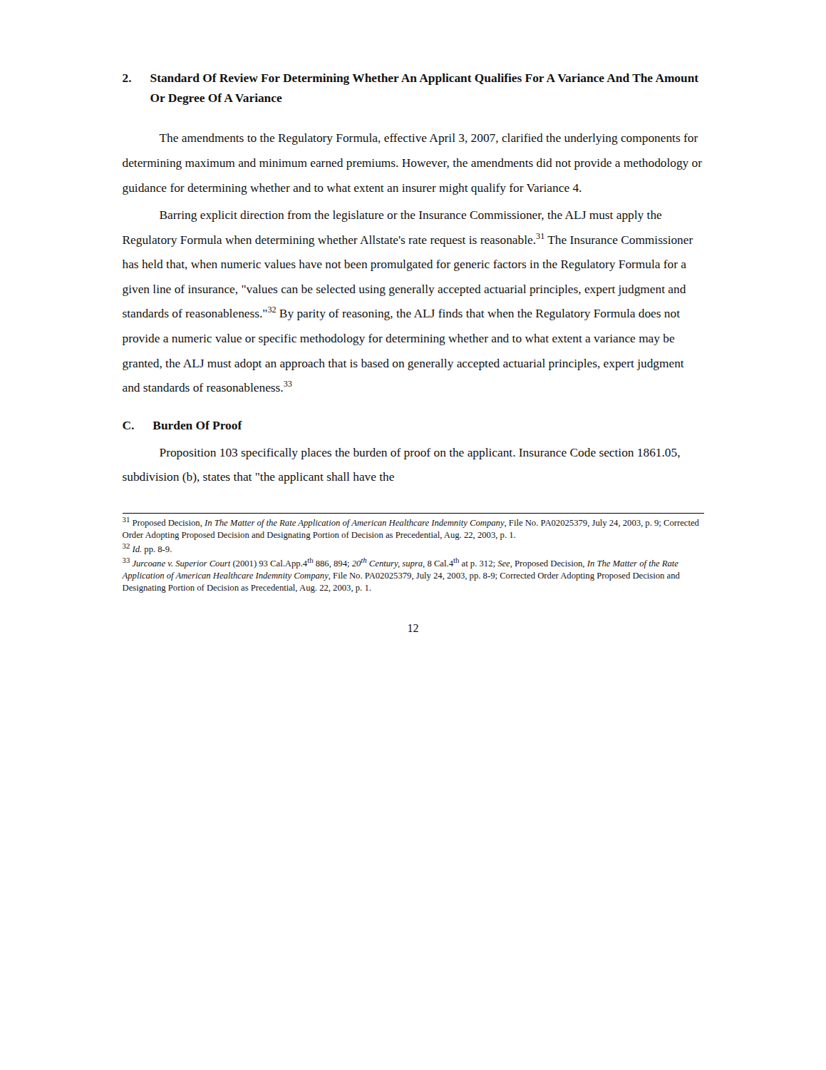2. Standard Of Review For Determining Whether An Applicant Qualifies For A Variance And The Amount Or Degree Of A Variance
The amendments to the Regulatory Formula, effective April 3, 2007, clarified the underlying components for determining maximum and minimum earned premiums. However, the amendments did not provide a methodology or guidance for determining whether and to what extent an insurer might qualify for Variance 4.
Barring explicit direction from the legislature or the Insurance Commissioner, the ALJ must apply the Regulatory Formula when determining whether Allstate's rate request is reasonable.31 The Insurance Commissioner has held that, when numeric values have not been promulgated for generic factors in the Regulatory Formula for a given line of insurance, "values can be selected using generally accepted actuarial principles, expert judgment and standards of reasonableness."32 By parity of reasoning, the ALJ finds that when the Regulatory Formula does not provide a numeric value or specific methodology for determining whether and to what extent a variance may be granted, the ALJ must adopt an approach that is based on generally accepted actuarial principles, expert judgment and standards of reasonableness.33
C. Burden Of Proof
Proposition 103 specifically places the burden of proof on the applicant. Insurance Code section 1861.05, subdivision (b), states that "the applicant shall have the
31 Proposed Decision, In The Matter of the Rate Application of American Healthcare Indemnity Company, File No. PA02025379, July 24, 2003, p. 9; Corrected Order Adopting Proposed Decision and Designating Portion of Decision as Precedential, Aug. 22, 2003, p. 1.
32 Id. pp. 8-9.
33 Jurcoane v. Superior Court (2001) 93 Cal.App.4th 886, 894; 20th Century, supra, 8 Cal.4th at p. 312; See, Proposed Decision, In The Matter of the Rate Application of American Healthcare Indemnity Company, File No. PA02025379, July 24, 2003, pp. 8-9; Corrected Order Adopting Proposed Decision and Designating Portion of Decision as Precedential, Aug. 22, 2003, p. 1.
12